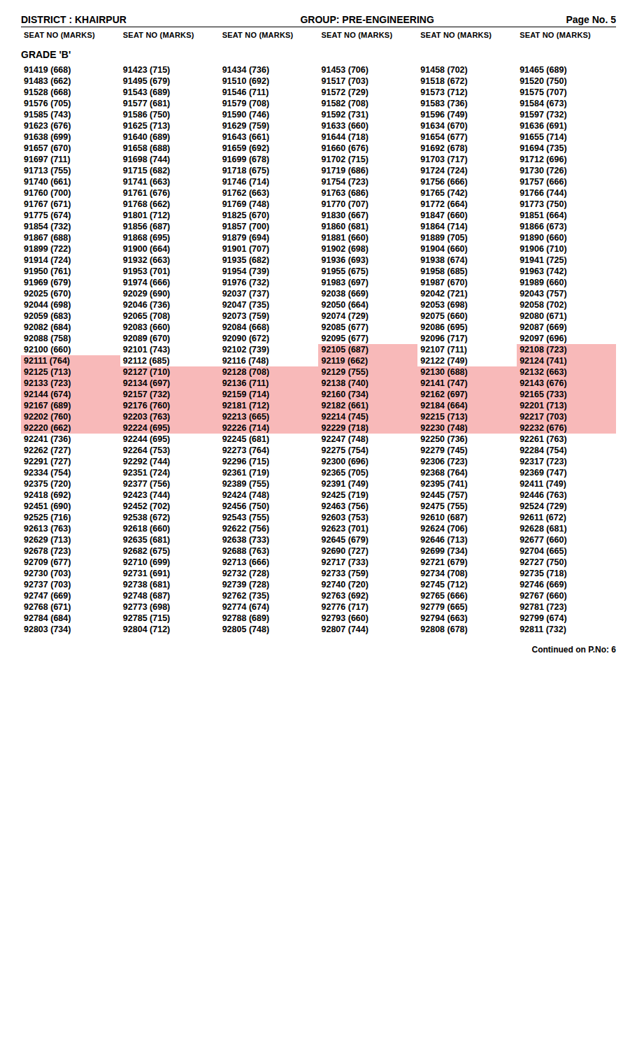DISTRICT : KHAIRPUR
GROUP: PRE-ENGINEERING
Page No. 5
| SEAT NO (MARKS) | SEAT NO (MARKS) | SEAT NO (MARKS) | SEAT NO (MARKS) | SEAT NO (MARKS) | SEAT NO (MARKS) |
GRADE 'B'
| 91419 (668) | 91423 (715) | 91434 (736) | 91453 (706) | 91458 (702) | 91465 (689) |
| 91483 (662) | 91495 (679) | 91510 (692) | 91517 (703) | 91518 (672) | 91520 (750) |
| 91528 (668) | 91543 (689) | 91546 (711) | 91572 (729) | 91573 (712) | 91575 (707) |
| 91576 (705) | 91577 (681) | 91579 (708) | 91582 (708) | 91583 (736) | 91584 (673) |
| 91585 (743) | 91586 (750) | 91590 (746) | 91592 (731) | 91596 (749) | 91597 (732) |
| 91623 (676) | 91625 (713) | 91629 (759) | 91633 (660) | 91634 (670) | 91636 (691) |
| 91638 (699) | 91640 (689) | 91643 (661) | 91644 (718) | 91654 (677) | 91655 (714) |
| 91657 (670) | 91658 (688) | 91659 (692) | 91660 (676) | 91692 (678) | 91694 (735) |
| 91697 (711) | 91698 (744) | 91699 (678) | 91702 (715) | 91703 (717) | 91712 (696) |
| 91713 (755) | 91715 (682) | 91718 (675) | 91719 (686) | 91724 (724) | 91730 (726) |
| 91740 (661) | 91741 (663) | 91746 (714) | 91754 (723) | 91756 (666) | 91757 (666) |
| 91760 (700) | 91761 (676) | 91762 (663) | 91763 (686) | 91765 (742) | 91766 (744) |
| 91767 (671) | 91768 (662) | 91769 (748) | 91770 (707) | 91772 (664) | 91773 (750) |
| 91775 (674) | 91801 (712) | 91825 (670) | 91830 (667) | 91847 (660) | 91851 (664) |
| 91854 (732) | 91856 (687) | 91857 (700) | 91860 (681) | 91864 (714) | 91866 (673) |
| 91867 (688) | 91868 (695) | 91879 (694) | 91881 (660) | 91889 (705) | 91890 (660) |
| 91899 (722) | 91900 (664) | 91901 (707) | 91902 (698) | 91904 (660) | 91906 (710) |
| 91914 (724) | 91932 (663) | 91935 (682) | 91936 (693) | 91938 (674) | 91941 (725) |
| 91950 (761) | 91953 (701) | 91954 (739) | 91955 (675) | 91958 (685) | 91963 (742) |
| 91969 (679) | 91974 (666) | 91976 (732) | 91983 (697) | 91987 (670) | 91989 (660) |
| 92025 (670) | 92029 (690) | 92037 (737) | 92038 (669) | 92042 (721) | 92043 (757) |
| 92044 (698) | 92046 (736) | 92047 (735) | 92050 (664) | 92053 (698) | 92058 (702) |
| 92059 (683) | 92065 (708) | 92073 (759) | 92074 (729) | 92075 (660) | 92080 (671) |
| 92082 (684) | 92083 (660) | 92084 (668) | 92085 (677) | 92086 (695) | 92087 (669) |
| 92088 (758) | 92089 (670) | 92090 (672) | 92095 (677) | 92096 (717) | 92097 (696) |
| 92100 (660) | 92101 (743) | 92102 (739) | 92105 (687) | 92107 (711) | 92108 (723) |
| 92111 (764) | 92112 (685) | 92116 (748) | 92119 (662) | 92122 (749) | 92124 (741) |
| 92125 (713) | 92127 (710) | 92128 (708) | 92129 (755) | 92130 (688) | 92132 (663) |
| 92133 (723) | 92134 (697) | 92136 (711) | 92138 (740) | 92141 (747) | 92143 (676) |
| 92144 (674) | 92157 (732) | 92159 (714) | 92160 (734) | 92162 (697) | 92165 (733) |
| 92167 (689) | 92176 (760) | 92181 (712) | 92182 (661) | 92184 (664) | 92201 (713) |
| 92202 (760) | 92203 (763) | 92213 (665) | 92214 (745) | 92215 (713) | 92217 (703) |
| 92220 (662) | 92224 (695) | 92226 (714) | 92229 (718) | 92230 (748) | 92232 (676) |
| 92241 (736) | 92244 (695) | 92245 (681) | 92247 (748) | 92250 (736) | 92261 (763) |
| 92262 (727) | 92264 (753) | 92273 (764) | 92275 (754) | 92279 (745) | 92284 (754) |
| 92291 (727) | 92292 (744) | 92296 (715) | 92300 (696) | 92306 (723) | 92317 (723) |
| 92334 (754) | 92351 (724) | 92361 (719) | 92365 (705) | 92368 (764) | 92369 (747) |
| 92375 (720) | 92377 (756) | 92389 (755) | 92391 (749) | 92395 (741) | 92411 (749) |
| 92418 (692) | 92423 (744) | 92424 (748) | 92425 (719) | 92445 (757) | 92446 (763) |
| 92451 (690) | 92452 (702) | 92456 (750) | 92463 (756) | 92475 (755) | 92524 (729) |
| 92525 (716) | 92538 (672) | 92543 (755) | 92603 (753) | 92610 (687) | 92611 (672) |
| 92613 (763) | 92618 (660) | 92622 (756) | 92623 (701) | 92624 (706) | 92628 (681) |
| 92629 (713) | 92635 (681) | 92638 (733) | 92645 (679) | 92646 (713) | 92677 (660) |
| 92678 (723) | 92682 (675) | 92688 (763) | 92690 (727) | 92699 (734) | 92704 (665) |
| 92709 (677) | 92710 (699) | 92713 (666) | 92717 (733) | 92721 (679) | 92727 (750) |
| 92730 (703) | 92731 (691) | 92732 (728) | 92733 (759) | 92734 (708) | 92735 (718) |
| 92737 (703) | 92738 (681) | 92739 (728) | 92740 (720) | 92745 (712) | 92746 (669) |
| 92747 (669) | 92748 (687) | 92762 (735) | 92763 (692) | 92765 (666) | 92767 (660) |
| 92768 (671) | 92773 (698) | 92774 (674) | 92776 (717) | 92779 (665) | 92781 (723) |
| 92784 (684) | 92785 (715) | 92788 (689) | 92793 (660) | 92794 (663) | 92799 (674) |
| 92803 (734) | 92804 (712) | 92805 (748) | 92807 (744) | 92808 (678) | 92811 (732) |
Continued on P.No: 6